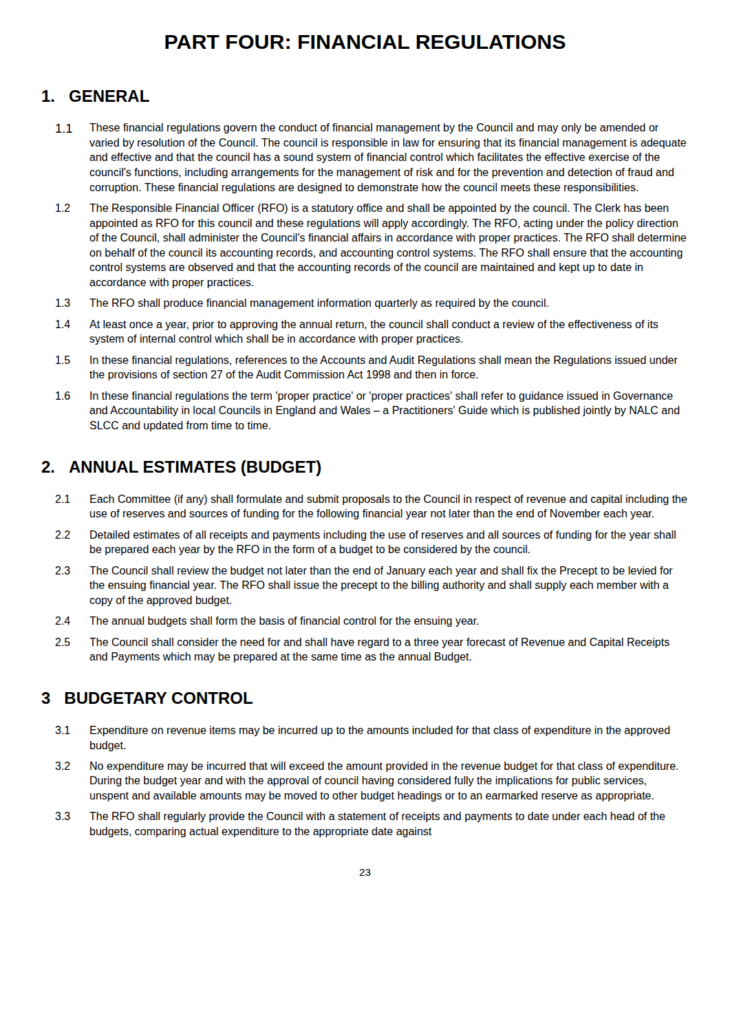PART FOUR: FINANCIAL REGULATIONS
1. GENERAL
1.1
These financial regulations govern the conduct of financial management by the Council and may only be amended or varied by resolution of the Council. The council is responsible in law for ensuring that its financial management is adequate and effective and that the council has a sound system of financial control which facilitates the effective exercise of the council's functions, including arrangements for the management of risk and for the prevention and detection of fraud and corruption. These financial regulations are designed to demonstrate how the council meets these responsibilities.
1.2
The Responsible Financial Officer (RFO) is a statutory office and shall be appointed by the council. The Clerk has been appointed as RFO for this council and these regulations will apply accordingly. The RFO, acting under the policy direction of the Council, shall administer the Council's financial affairs in accordance with proper practices. The RFO shall determine on behalf of the council its accounting records, and accounting control systems. The RFO shall ensure that the accounting control systems are observed and that the accounting records of the council are maintained and kept up to date in accordance with proper practices.
1.3
The RFO shall produce financial management information quarterly as required by the council.
1.4
At least once a year, prior to approving the annual return, the council shall conduct a review of the effectiveness of its system of internal control which shall be in accordance with proper practices.
1.5
In these financial regulations, references to the Accounts and Audit Regulations shall mean the Regulations issued under the provisions of section 27 of the Audit Commission Act 1998 and then in force.
1.6
In these financial regulations the term 'proper practice' or 'proper practices' shall refer to guidance issued in Governance and Accountability in local Councils in England and Wales – a Practitioners' Guide which is published jointly by NALC and SLCC and updated from time to time.
2. ANNUAL ESTIMATES (BUDGET)
2.1
Each Committee (if any) shall formulate and submit proposals to the Council in respect of revenue and capital including the use of reserves and sources of funding for the following financial year not later than the end of November each year.
2.2
Detailed estimates of all receipts and payments including the use of reserves and all sources of funding for the year shall be prepared each year by the RFO in the form of a budget to be considered by the council.
2.3
The Council shall review the budget not later than the end of January each year and shall fix the Precept to be levied for the ensuing financial year. The RFO shall issue the precept to the billing authority and shall supply each member with a copy of the approved budget.
2.4
The annual budgets shall form the basis of financial control for the ensuing year.
2.5
The Council shall consider the need for and shall have regard to a three year forecast of Revenue and Capital Receipts and Payments which may be prepared at the same time as the annual Budget.
3 BUDGETARY CONTROL
3.1
Expenditure on revenue items may be incurred up to the amounts included for that class of expenditure in the approved budget.
3.2
No expenditure may be incurred that will exceed the amount provided in the revenue budget for that class of expenditure. During the budget year and with the approval of council having considered fully the implications for public services, unspent and available amounts may be moved to other budget headings or to an earmarked reserve as appropriate.
3.3
The RFO shall regularly provide the Council with a statement of receipts and payments to date under each head of the budgets, comparing actual expenditure to the appropriate date against
23